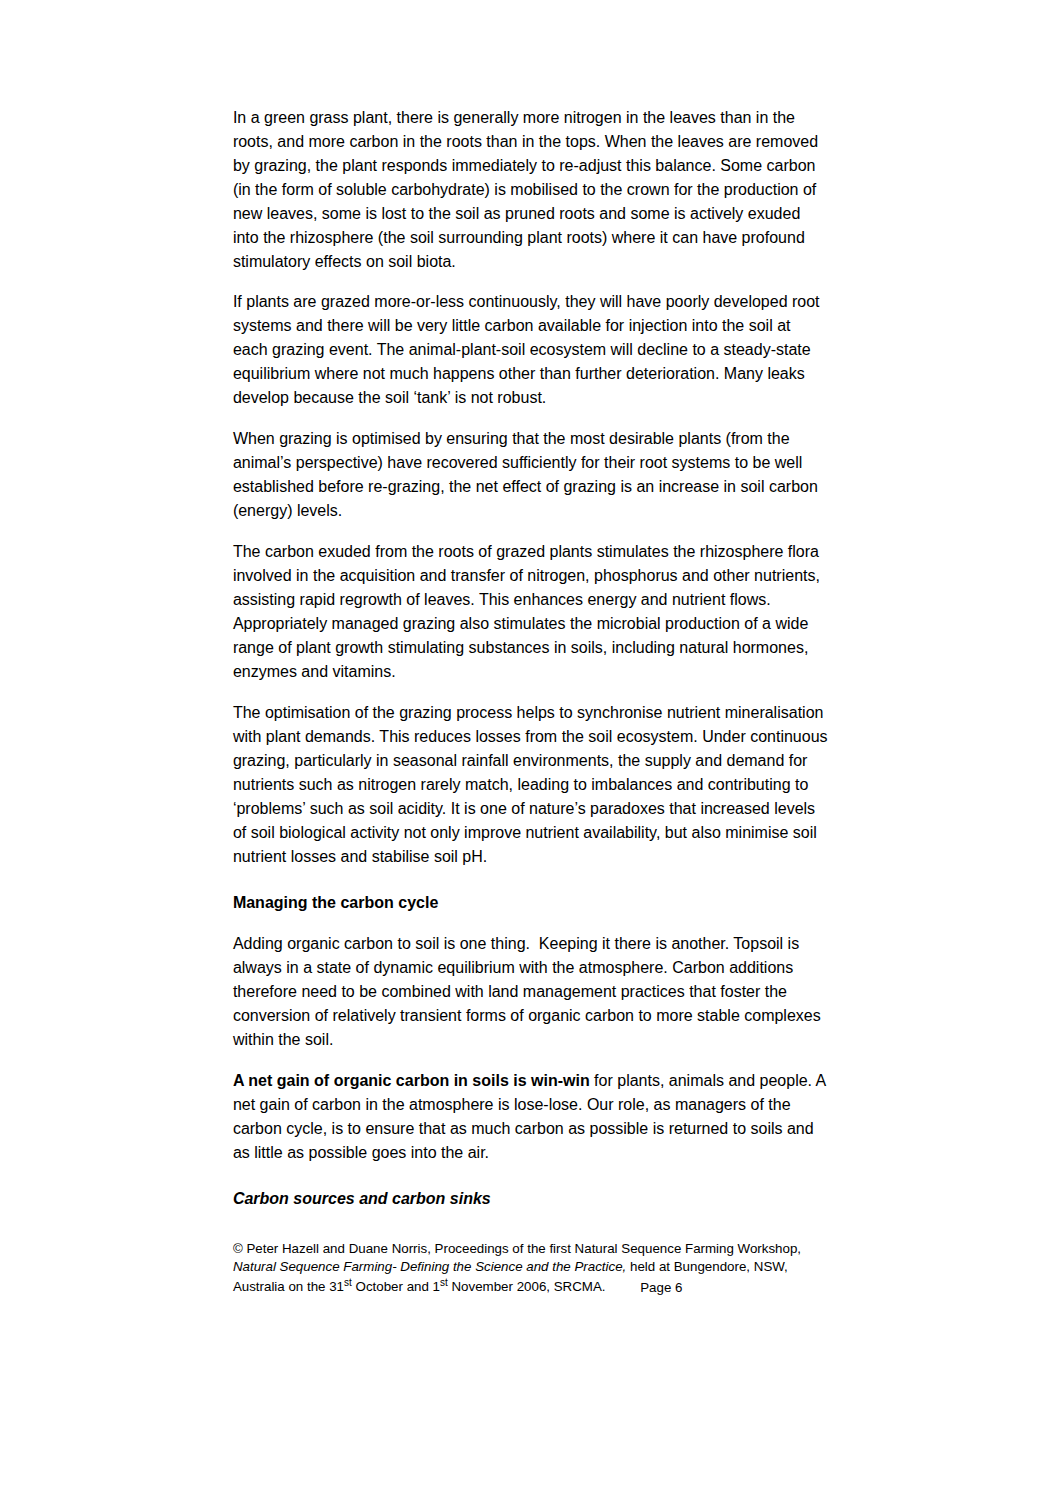In a green grass plant, there is generally more nitrogen in the leaves than in the roots, and more carbon in the roots than in the tops. When the leaves are removed by grazing, the plant responds immediately to re-adjust this balance. Some carbon (in the form of soluble carbohydrate) is mobilised to the crown for the production of new leaves, some is lost to the soil as pruned roots and some is actively exuded into the rhizosphere (the soil surrounding plant roots) where it can have profound stimulatory effects on soil biota.
If plants are grazed more-or-less continuously, they will have poorly developed root systems and there will be very little carbon available for injection into the soil at each grazing event. The animal-plant-soil ecosystem will decline to a steady-state equilibrium where not much happens other than further deterioration. Many leaks develop because the soil ‘tank’ is not robust.
When grazing is optimised by ensuring that the most desirable plants (from the animal’s perspective) have recovered sufficiently for their root systems to be well established before re-grazing, the net effect of grazing is an increase in soil carbon (energy) levels.
The carbon exuded from the roots of grazed plants stimulates the rhizosphere flora involved in the acquisition and transfer of nitrogen, phosphorus and other nutrients, assisting rapid regrowth of leaves. This enhances energy and nutrient flows. Appropriately managed grazing also stimulates the microbial production of a wide range of plant growth stimulating substances in soils, including natural hormones, enzymes and vitamins.
The optimisation of the grazing process helps to synchronise nutrient mineralisation with plant demands. This reduces losses from the soil ecosystem. Under continuous grazing, particularly in seasonal rainfall environments, the supply and demand for nutrients such as nitrogen rarely match, leading to imbalances and contributing to ‘problems’ such as soil acidity. It is one of nature’s paradoxes that increased levels of soil biological activity not only improve nutrient availability, but also minimise soil nutrient losses and stabilise soil pH.
Managing the carbon cycle
Adding organic carbon to soil is one thing. Keeping it there is another. Topsoil is always in a state of dynamic equilibrium with the atmosphere. Carbon additions therefore need to be combined with land management practices that foster the conversion of relatively transient forms of organic carbon to more stable complexes within the soil.
A net gain of organic carbon in soils is win-win for plants, animals and people. A net gain of carbon in the atmosphere is lose-lose. Our role, as managers of the carbon cycle, is to ensure that as much carbon as possible is returned to soils and as little as possible goes into the air.
Carbon sources and carbon sinks
© Peter Hazell and Duane Norris, Proceedings of the first Natural Sequence Farming Workshop, Natural Sequence Farming- Defining the Science and the Practice, held at Bungendore, NSW, Australia on the 31st October and 1st November 2006, SRCMA.Page 6